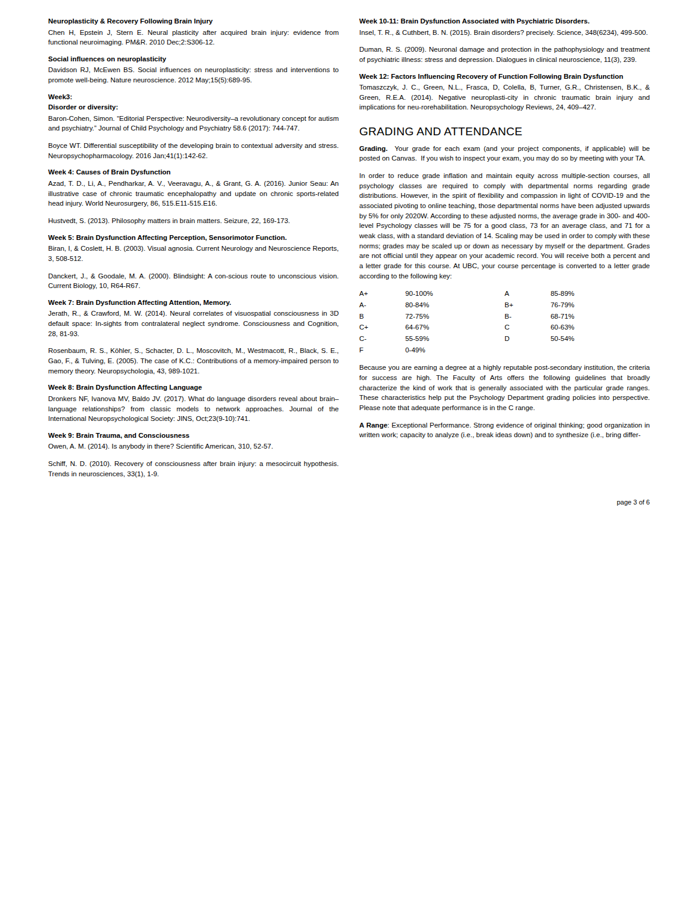Neuroplasticity & Recovery Following Brain Injury
Chen H, Epstein J, Stern E. Neural plasticity after acquired brain injury: evidence from functional neuroimaging. PM&R. 2010 Dec;2:S306-12.
Social influences on neuroplasticity
Davidson RJ, McEwen BS. Social influences on neuroplasticity: stress and interventions to promote well-being. Nature neuroscience. 2012 May;15(5):689-95.
Week3:
Disorder or diversity:
Baron-Cohen, Simon. “Editorial Perspective: Neurodiversity–a revolutionary concept for autism and psychiatry.” Journal of Child Psychology and Psychiatry 58.6 (2017): 744-747.
Boyce WT. Differential susceptibility of the developing brain to contextual adversity and stress. Neuropsychopharmacology. 2016 Jan;41(1):142-62.
Week 4: Causes of Brain Dysfunction
Azad, T. D., Li, A., Pendharkar, A. V., Veeravagu, A., & Grant, G. A. (2016). Junior Seau: An illustrative case of chronic traumatic encephalopathy and update on chronic sports-related head injury. World Neurosurgery, 86, 515.E11-515.E16.
Hustvedt, S. (2013). Philosophy matters in brain matters. Seizure, 22, 169-173.
Week 5: Brain Dysfunction Affecting Perception, Sensorimotor Function.
Biran, I, & Coslett, H. B. (2003). Visual agnosia. Current Neurology and Neuroscience Reports, 3, 508-512.
Danckert, J., & Goodale, M. A. (2000). Blindsight: A con-scious route to unconscious vision. Current Biology, 10, R64-R67.
Week 7: Brain Dysfunction Affecting Attention, Memory.
Jerath, R., & Crawford, M. W. (2014). Neural correlates of visuospatial consciousness in 3D default space: In-sights from contralateral neglect syndrome. Consciousness and Cognition, 28, 81-93.
Rosenbaum, R. S., Köhler, S., Schacter, D. L., Moscovitch, M., Westmacott, R., Black, S. E., Gao, F., & Tulving, E. (2005). The case of K.C.: Contributions of a memory-impaired person to memory theory. Neuropsychologia, 43, 989-1021.
Week 8: Brain Dysfunction Affecting Language
Dronkers NF, Ivanova MV, Baldo JV. (2017). What do language disorders reveal about brain–language relationships? from classic models to network approaches. Journal of the International Neuropsychological Society: JINS, Oct;23(9-10):741.
Week 9: Brain Trauma, and Consciousness
Owen, A. M. (2014). Is anybody in there? Scientific American, 310, 52-57.
Schiff, N. D. (2010). Recovery of consciousness after brain injury: a mesocircuit hypothesis. Trends in neurosciences, 33(1), 1-9.
Week 10-11: Brain Dysfunction Associated with Psychiatric Disorders.
Insel, T. R., & Cuthbert, B. N. (2015). Brain disorders? precisely. Science, 348(6234), 499-500.
Duman, R. S. (2009). Neuronal damage and protection in the pathophysiology and treatment of psychiatric illness: stress and depression. Dialogues in clinical neuroscience, 11(3), 239.
Week 12: Factors Influencing Recovery of Function Following Brain Dysfunction
Tomaszczyk, J. C., Green, N.L., Frasca, D, Colella, B, Turner, G.R., Christensen, B.K., & Green, R.E.A. (2014). Negative neuroplasti-city in chronic traumatic brain injury and implications for neu-rorehabilitation. Neuropsychology Reviews, 24, 409–427.
GRADING AND ATTENDANCE
Grading. Your grade for each exam (and your project components, if applicable) will be posted on Canvas. If you wish to inspect your exam, you may do so by meeting with your TA.
In order to reduce grade inflation and maintain equity across multiple-section courses, all psychology classes are required to comply with departmental norms regarding grade distributions. However, in the spirit of flexibility and compassion in light of COVID-19 and the associated pivoting to online teaching, those departmental norms have been adjusted upwards by 5% for only 2020W. According to these adjusted norms, the average grade in 300- and 400-level Psychology classes will be 75 for a good class, 73 for an average class, and 71 for a weak class, with a standard deviation of 14. Scaling may be used in order to comply with these norms; grades may be scaled up or down as necessary by myself or the department. Grades are not official until they appear on your academic record. You will receive both a percent and a letter grade for this course. At UBC, your course percentage is converted to a letter grade according to the following key:
| A+ | 90-100% | A | 85-89% |
| A- | 80-84% | B+ | 76-79% |
| B | 72-75% | B- | 68-71% |
| C+ | 64-67% | C | 60-63% |
| C- | 55-59% | D | 50-54% |
| F | 0-49% | | |
Because you are earning a degree at a highly reputable post-secondary institution, the criteria for success are high. The Faculty of Arts offers the following guidelines that broadly characterize the kind of work that is generally associated with the particular grade ranges. These characteristics help put the Psychology Department grading policies into perspective. Please note that adequate performance is in the C range.
A Range: Exceptional Performance. Strong evidence of original thinking; good organization in written work; capacity to analyze (i.e., break ideas down) and to synthesize (i.e., bring differ-
page 3 of 6